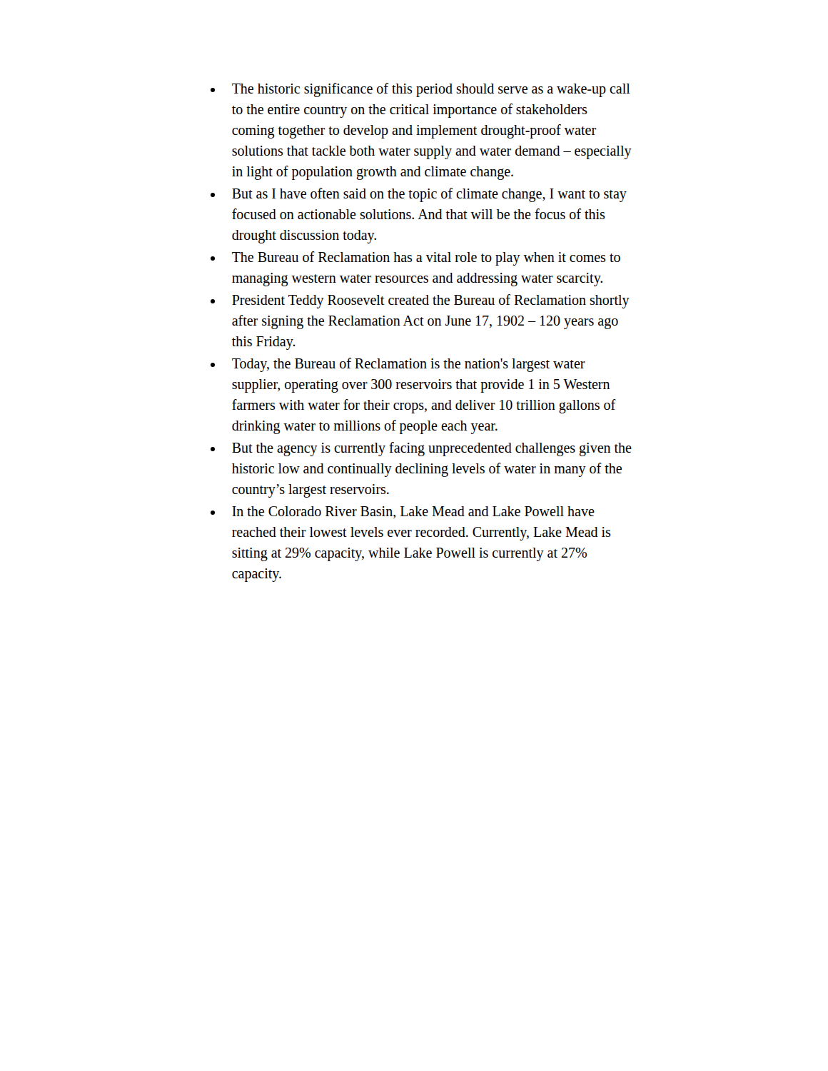The historic significance of this period should serve as a wake-up call to the entire country on the critical importance of stakeholders coming together to develop and implement drought-proof water solutions that tackle both water supply and water demand – especially in light of population growth and climate change.
But as I have often said on the topic of climate change, I want to stay focused on actionable solutions. And that will be the focus of this drought discussion today.
The Bureau of Reclamation has a vital role to play when it comes to managing western water resources and addressing water scarcity.
President Teddy Roosevelt created the Bureau of Reclamation shortly after signing the Reclamation Act on June 17, 1902 – 120 years ago this Friday.
Today, the Bureau of Reclamation is the nation's largest water supplier, operating over 300 reservoirs that provide 1 in 5 Western farmers with water for their crops, and deliver 10 trillion gallons of drinking water to millions of people each year.
But the agency is currently facing unprecedented challenges given the historic low and continually declining levels of water in many of the country’s largest reservoirs.
In the Colorado River Basin, Lake Mead and Lake Powell have reached their lowest levels ever recorded. Currently, Lake Mead is sitting at 29% capacity, while Lake Powell is currently at 27% capacity.